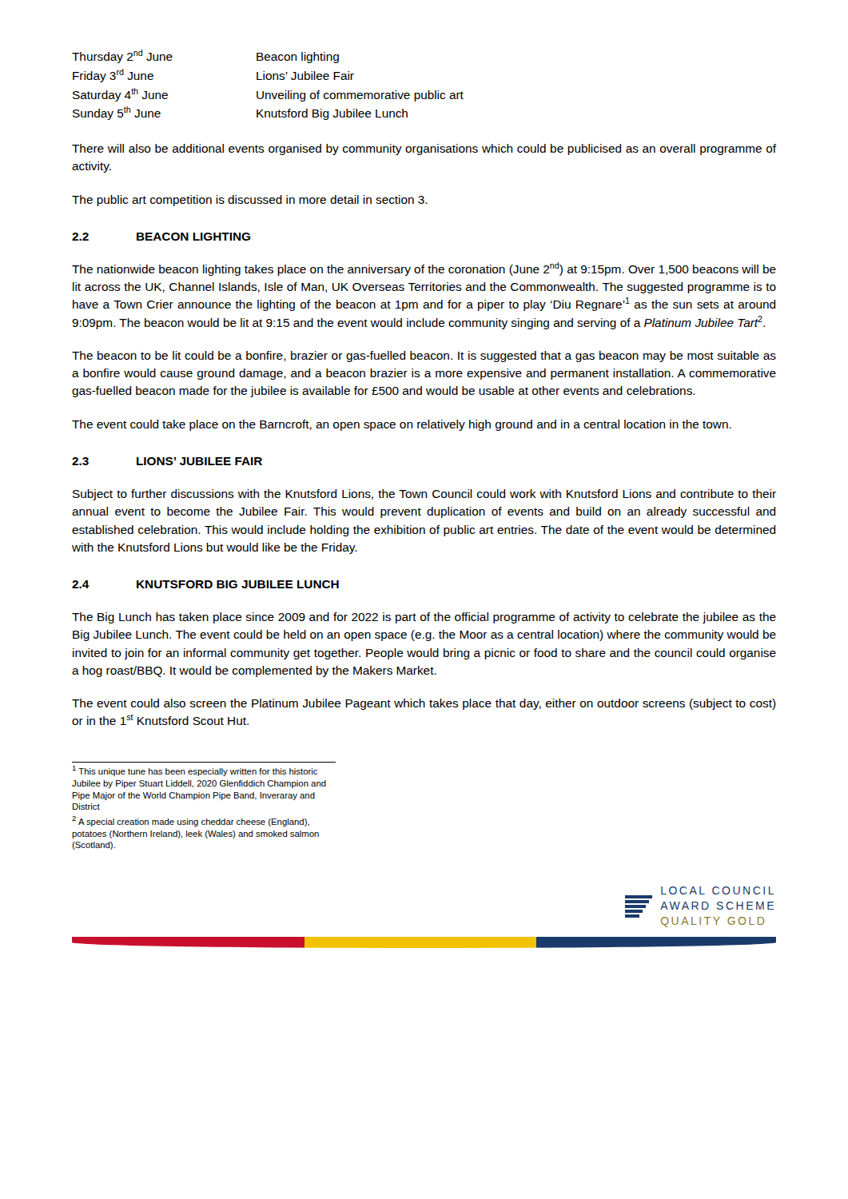Thursday 2nd June
Beacon lighting
Friday 3rd June
Lions’ Jubilee Fair
Saturday 4th June
Unveiling of commemorative public art
Sunday 5th June
Knutsford Big Jubilee Lunch
There will also be additional events organised by community organisations which could be publicised as an overall programme of activity.
The public art competition is discussed in more detail in section 3.
2.2 BEACON LIGHTING
The nationwide beacon lighting takes place on the anniversary of the coronation (June 2nd) at 9:15pm. Over 1,500 beacons will be lit across the UK, Channel Islands, Isle of Man, UK Overseas Territories and the Commonwealth. The suggested programme is to have a Town Crier announce the lighting of the beacon at 1pm and for a piper to play ‘Diu Regnare’1 as the sun sets at around 9:09pm. The beacon would be lit at 9:15 and the event would include community singing and serving of a Platinum Jubilee Tart2.
The beacon to be lit could be a bonfire, brazier or gas-fuelled beacon. It is suggested that a gas beacon may be most suitable as a bonfire would cause ground damage, and a beacon brazier is a more expensive and permanent installation. A commemorative gas-fuelled beacon made for the jubilee is available for £500 and would be usable at other events and celebrations.
The event could take place on the Barncroft, an open space on relatively high ground and in a central location in the town.
2.3 LIONS’ JUBILEE FAIR
Subject to further discussions with the Knutsford Lions, the Town Council could work with Knutsford Lions and contribute to their annual event to become the Jubilee Fair. This would prevent duplication of events and build on an already successful and established celebration. This would include holding the exhibition of public art entries. The date of the event would be determined with the Knutsford Lions but would like be the Friday.
2.4 KNUTSFORD BIG JUBILEE LUNCH
The Big Lunch has taken place since 2009 and for 2022 is part of the official programme of activity to celebrate the jubilee as the Big Jubilee Lunch. The event could be held on an open space (e.g. the Moor as a central location) where the community would be invited to join for an informal community get together. People would bring a picnic or food to share and the council could organise a hog roast/BBQ. It would be complemented by the Makers Market.
The event could also screen the Platinum Jubilee Pageant which takes place that day, either on outdoor screens (subject to cost) or in the 1st Knutsford Scout Hut.
1 This unique tune has been especially written for this historic Jubilee by Piper Stuart Liddell, 2020 Glenfiddich Champion and Pipe Major of the World Champion Pipe Band, Inveraray and District
2 A special creation made using cheddar cheese (England), potatoes (Northern Ireland), leek (Wales) and smoked salmon (Scotland).
LOCAL COUNCIL
AWARD SCHEME
QUALITY GOLD